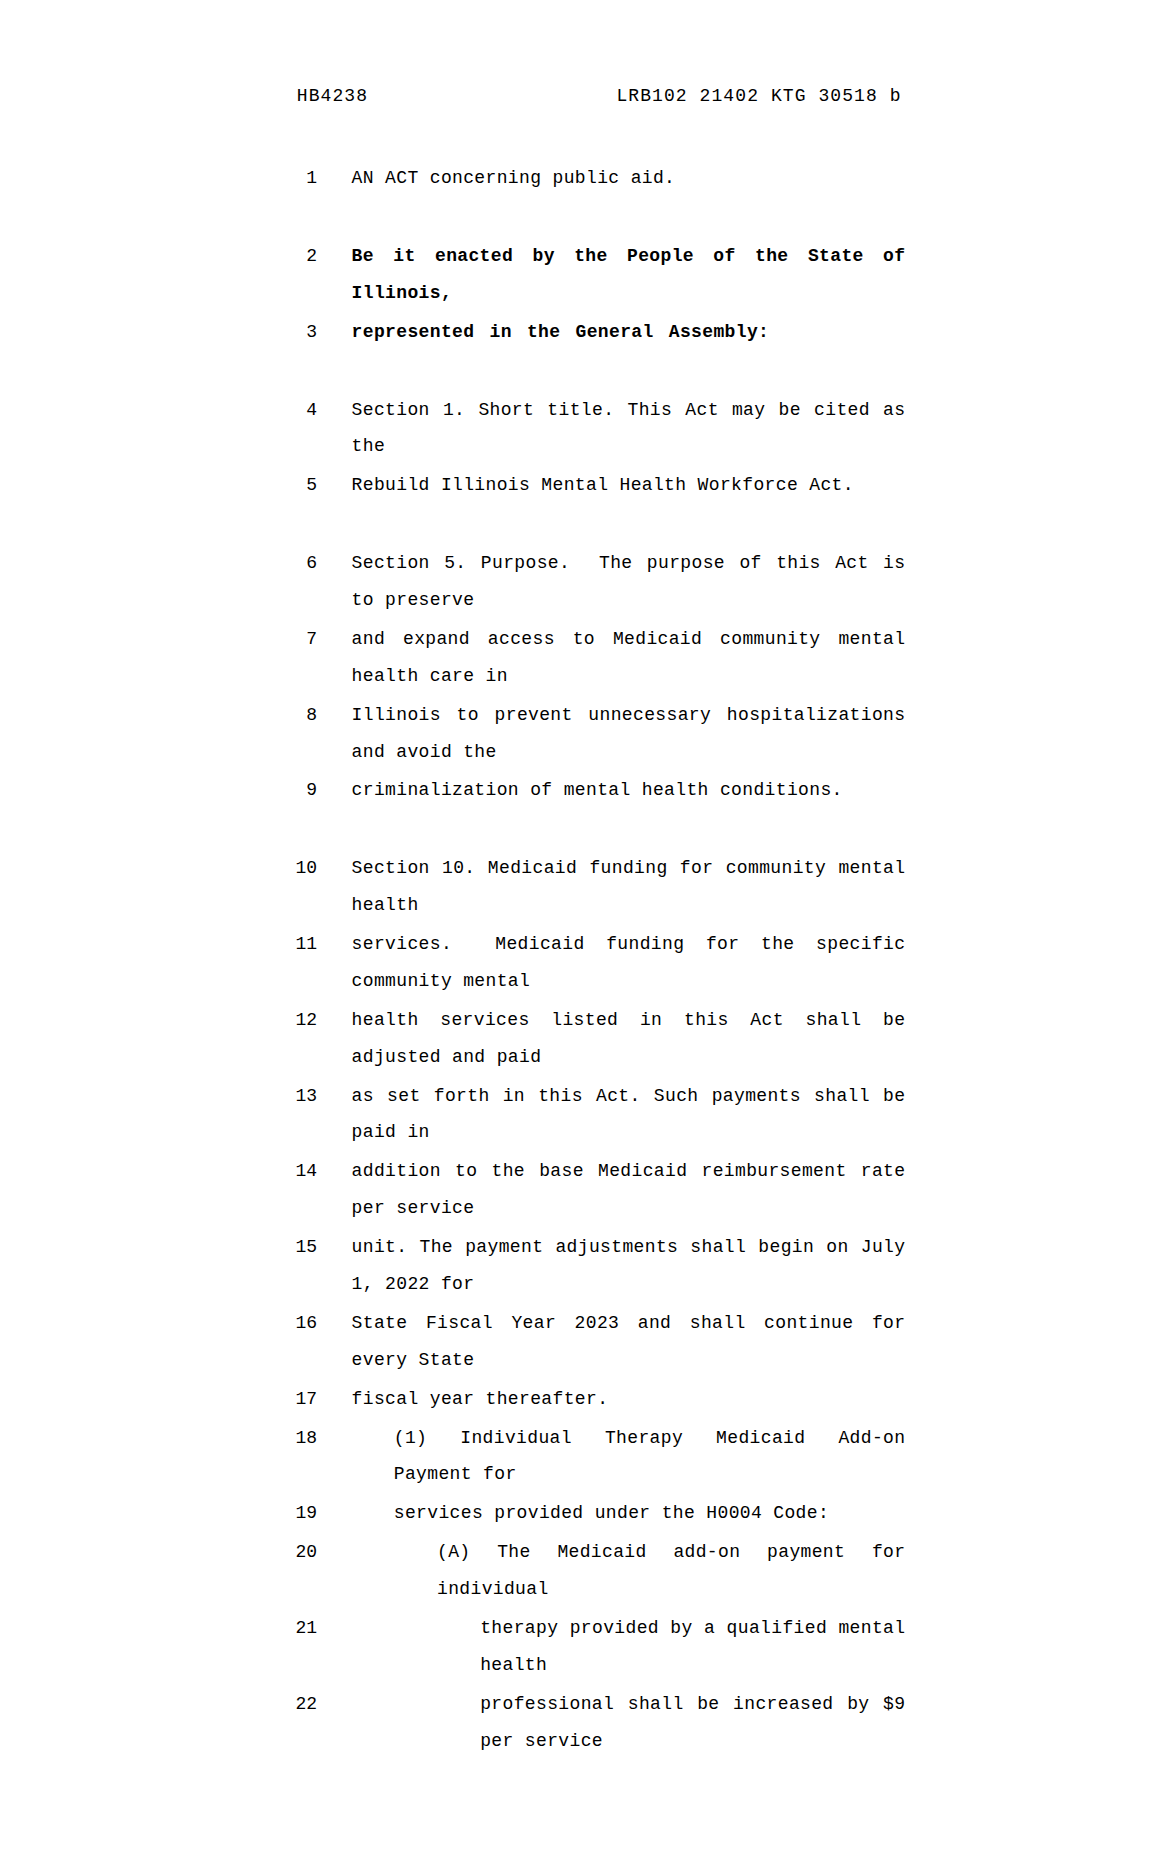HB4238 LRB102 21402 KTG 30518 b
| 1 | AN ACT concerning public aid. |
| 2 | Be it enacted by the People of the State of Illinois, |
| 3 | represented in the General Assembly: |
| 4 | Section 1. Short title. This Act may be cited as the |
| 5 | Rebuild Illinois Mental Health Workforce Act. |
| 6 | Section 5. Purpose. The purpose of this Act is to preserve |
| 7 | and expand access to Medicaid community mental health care in |
| 8 | Illinois to prevent unnecessary hospitalizations and avoid the |
| 9 | criminalization of mental health conditions. |
| 10 | Section 10. Medicaid funding for community mental health |
| 11 | services. Medicaid funding for the specific community mental |
| 12 | health services listed in this Act shall be adjusted and paid |
| 13 | as set forth in this Act. Such payments shall be paid in |
| 14 | addition to the base Medicaid reimbursement rate per service |
| 15 | unit. The payment adjustments shall begin on July 1, 2022 for |
| 16 | State Fiscal Year 2023 and shall continue for every State |
| 17 | fiscal year thereafter. |
| 18 | (1) Individual Therapy Medicaid Add-on Payment for |
| 19 | services provided under the H0004 Code: |
| 20 | (A) The Medicaid add-on payment for individual |
| 21 | therapy provided by a qualified mental health |
| 22 | professional shall be increased by $9 per service |